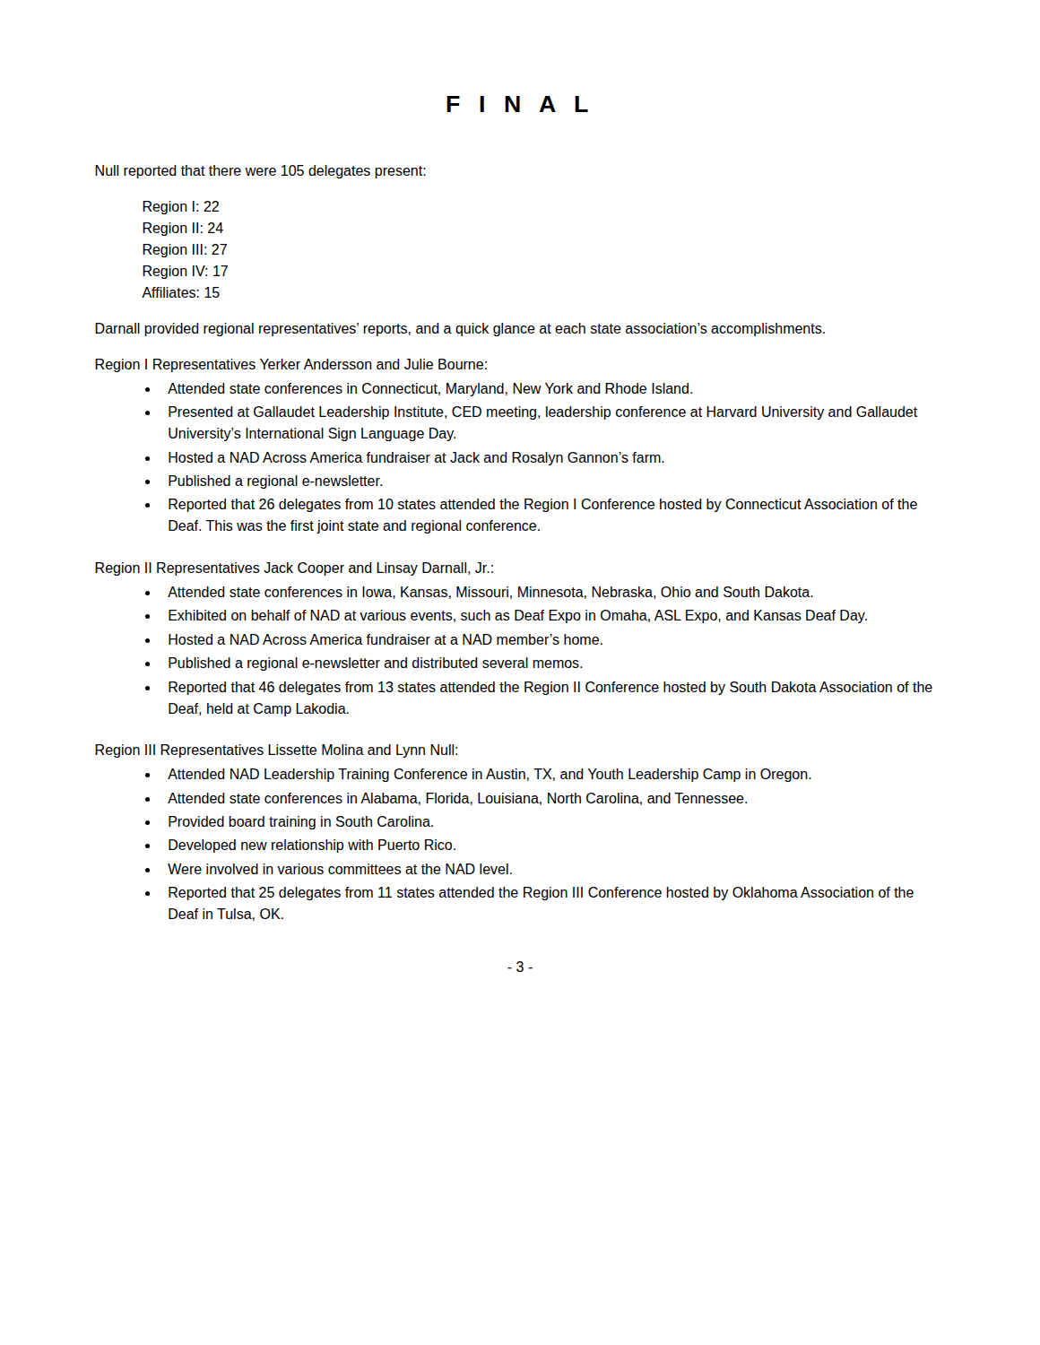F I N A L
Null reported that there were 105 delegates present:
Region I: 22
Region II: 24
Region III: 27
Region IV: 17
Affiliates: 15
Darnall provided regional representatives’ reports, and a quick glance at each state association’s accomplishments.
Region I Representatives Yerker Andersson and Julie Bourne:
Attended state conferences in Connecticut, Maryland, New York and Rhode Island.
Presented at Gallaudet Leadership Institute, CED meeting, leadership conference at Harvard University and Gallaudet University’s International Sign Language Day.
Hosted a NAD Across America fundraiser at Jack and Rosalyn Gannon’s farm.
Published a regional e-newsletter.
Reported that 26 delegates from 10 states attended the Region I Conference hosted by Connecticut Association of the Deaf. This was the first joint state and regional conference.
Region II Representatives Jack Cooper and Linsay Darnall, Jr.:
Attended state conferences in Iowa, Kansas, Missouri, Minnesota, Nebraska, Ohio and South Dakota.
Exhibited on behalf of NAD at various events, such as Deaf Expo in Omaha, ASL Expo, and Kansas Deaf Day.
Hosted a NAD Across America fundraiser at a NAD member’s home.
Published a regional e-newsletter and distributed several memos.
Reported that 46 delegates from 13 states attended the Region II Conference hosted by South Dakota Association of the Deaf, held at Camp Lakodia.
Region III Representatives Lissette Molina and Lynn Null:
Attended NAD Leadership Training Conference in Austin, TX, and Youth Leadership Camp in Oregon.
Attended state conferences in Alabama, Florida, Louisiana, North Carolina, and Tennessee.
Provided board training in South Carolina.
Developed new relationship with Puerto Rico.
Were involved in various committees at the NAD level.
Reported that 25 delegates from 11 states attended the Region III Conference hosted by Oklahoma Association of the Deaf in Tulsa, OK.
- 3 -